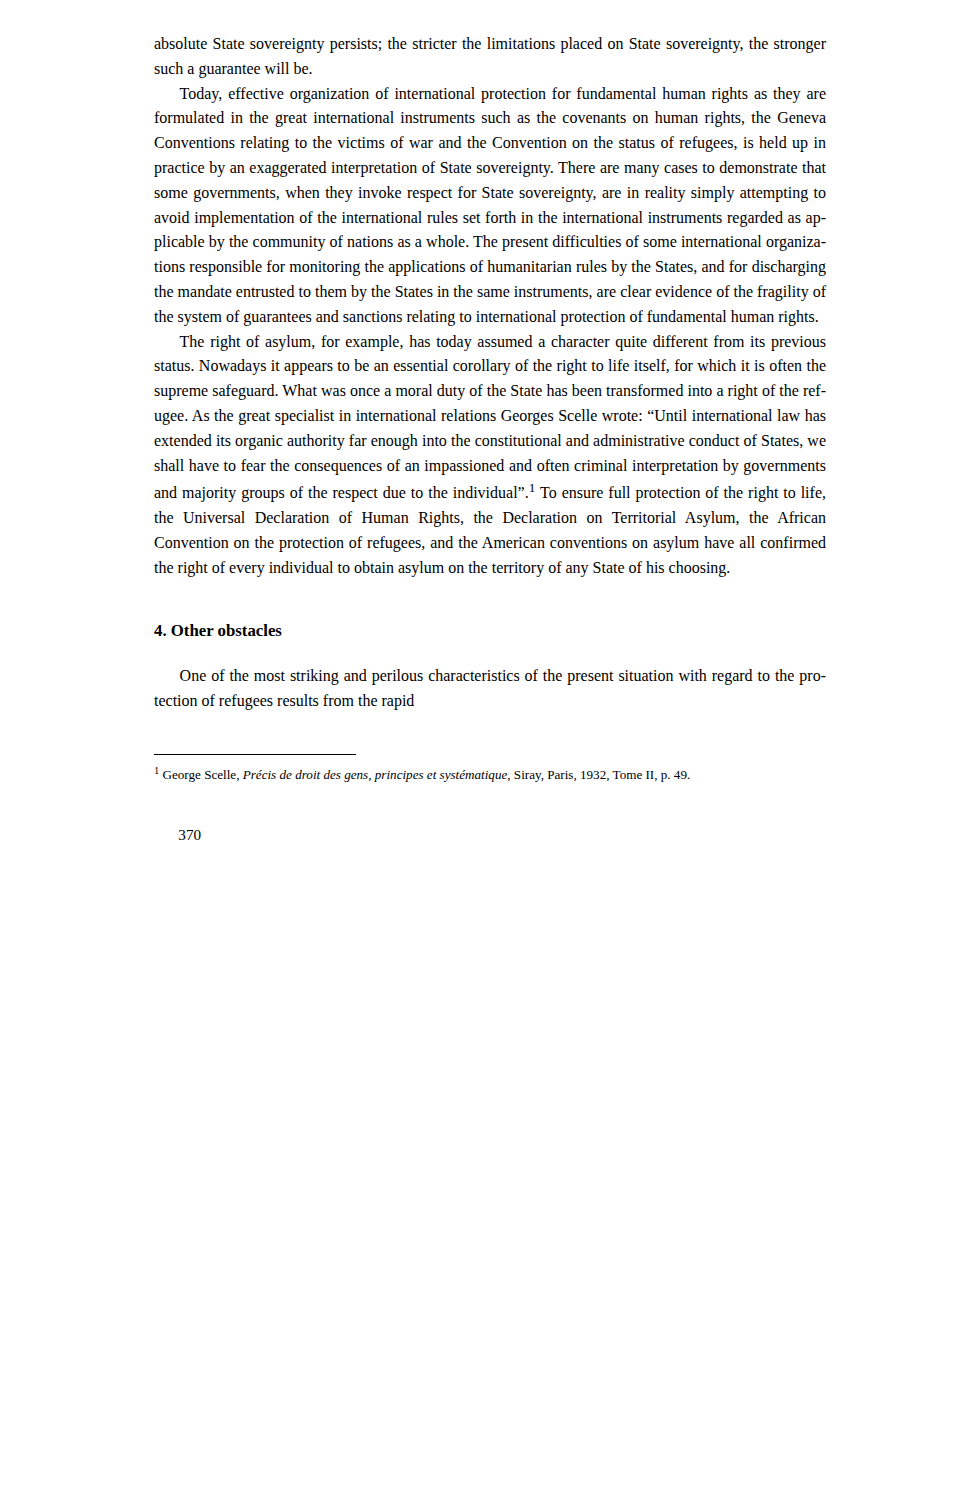absolute State sovereignty persists; the stricter the limitations placed on State sovereignty, the stronger such a guarantee will be.
Today, effective organization of international protection for fundamental human rights as they are formulated in the great international instruments such as the covenants on human rights, the Geneva Conventions relating to the victims of war and the Convention on the status of refugees, is held up in practice by an exaggerated interpretation of State sovereignty. There are many cases to demonstrate that some governments, when they invoke respect for State sovereignty, are in reality simply attempting to avoid implementation of the international rules set forth in the international instruments regarded as applicable by the community of nations as a whole. The present difficulties of some international organizations responsible for monitoring the applications of humanitarian rules by the States, and for discharging the mandate entrusted to them by the States in the same instruments, are clear evidence of the fragility of the system of guarantees and sanctions relating to international protection of fundamental human rights.
The right of asylum, for example, has today assumed a character quite different from its previous status. Nowadays it appears to be an essential corollary of the right to life itself, for which it is often the supreme safeguard. What was once a moral duty of the State has been transformed into a right of the refugee. As the great specialist in international relations Georges Scelle wrote: “Until international law has extended its organic authority far enough into the constitutional and administrative conduct of States, we shall have to fear the consequences of an impassioned and often criminal interpretation by governments and majority groups of the respect due to the individual”.1 To ensure full protection of the right to life, the Universal Declaration of Human Rights, the Declaration on Territorial Asylum, the African Convention on the protection of refugees, and the American conventions on asylum have all confirmed the right of every individual to obtain asylum on the territory of any State of his choosing.
4. Other obstacles
One of the most striking and perilous characteristics of the present situation with regard to the protection of refugees results from the rapid
1 George Scelle, Précis de droit des gens, principes et systématique, Siray, Paris, 1932, Tome II, p. 49.
370